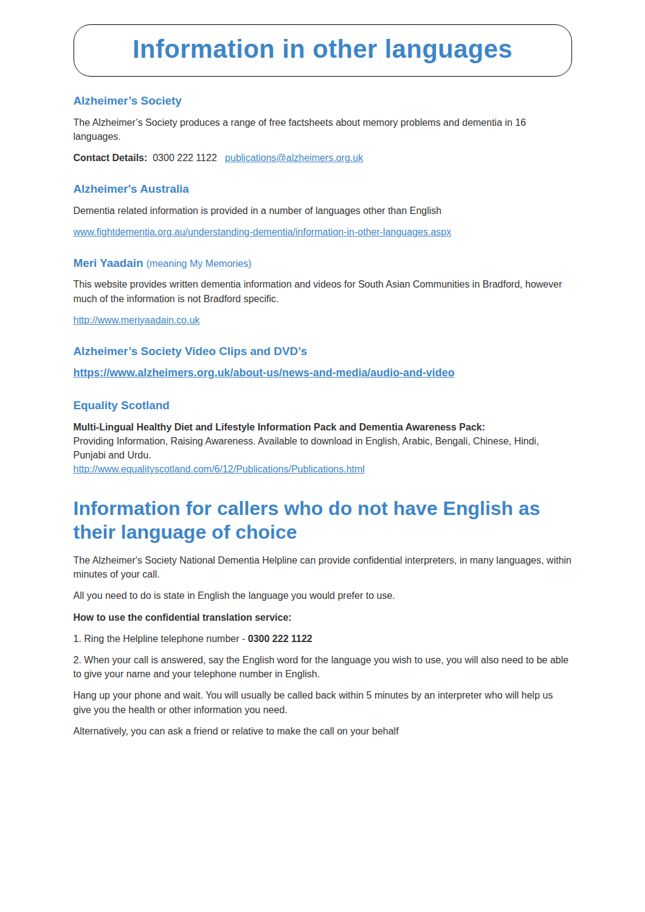Information in other languages
Alzheimer’s Society
The Alzheimer’s Society produces a range of free factsheets about memory problems and dementia in 16 languages.
Contact Details: 0300 222 1122 publications@alzheimers.org.uk
Alzheimer's Australia
Dementia related information is provided in a number of languages other than English
www.fightdementia.org.au/understanding-dementia/information-in-other-languages.aspx
Meri Yaadain (meaning My Memories)
This website provides written dementia information and videos for South Asian Communities in Bradford, however much of the information is not Bradford specific.
http://www.meriyaadain.co.uk
Alzheimer’s Society Video Clips and DVD’s
https://www.alzheimers.org.uk/about-us/news-and-media/audio-and-video
Equality Scotland
Multi-Lingual Healthy Diet and Lifestyle Information Pack and Dementia Awareness Pack:
Providing Information, Raising Awareness. Available to download in English, Arabic, Bengali, Chinese, Hindi, Punjabi and Urdu.
http://www.equalityscotland.com/6/12/Publications/Publications.html
Information for callers who do not have English as their language of choice
The Alzheimer's Society National Dementia Helpline can provide confidential interpreters, in many languages, within minutes of your call.
All you need to do is state in English the language you would prefer to use.
How to use the confidential translation service:
1. Ring the Helpline telephone number - 0300 222 1122
2. When your call is answered, say the English word for the language you wish to use, you will also need to be able to give your name and your telephone number in English.
Hang up your phone and wait. You will usually be called back within 5 minutes by an interpreter who will help us give you the health or other information you need.
Alternatively, you can ask a friend or relative to make the call on your behalf